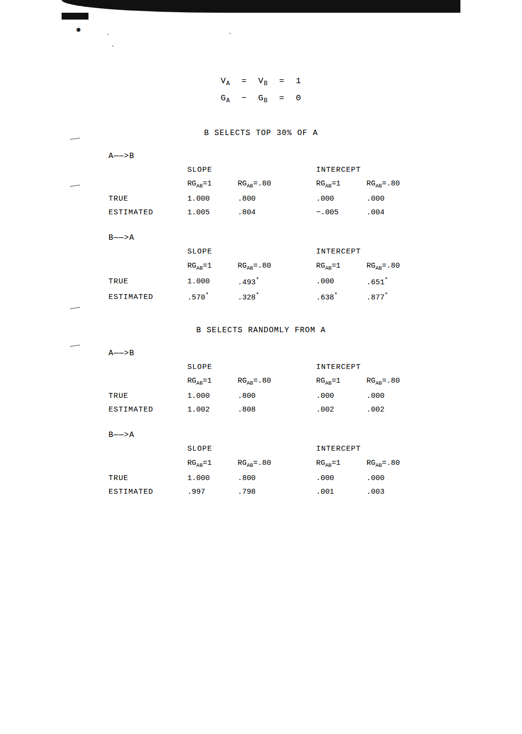●
.
.
.
VA = VB = 1
GA − GB = 0
B SELECTS TOP 30% OF A
A——>B
| | SLOPE | | INTERCEPT |
| | RG AB =1 | RG AB =.80 | | RG AB =1 | RG AB =.80 |
| TRUE | 1.000 | .800 | | .000 | .000 |
| ESTIMATED | 1.005 | .804 | | −.005 | .004 |
B——>A
| | SLOPE | | INTERCEPT |
| | RG AB =1 | RG AB =.80 | | RG AB =1 | RG AB =.80 |
| TRUE | 1.000 | .493 * | | .000 | .651 * |
| ESTIMATED | .570 * | .328 * | | .638 * | .877 * |
B SELECTS RANDOMLY FROM A
A——>B
| | SLOPE | | INTERCEPT |
| | RG AB =1 | RG AB =.80 | | RG AB =1 | RG AB =.80 |
| TRUE | 1.000 | .800 | | .000 | .000 |
| ESTIMATED | 1.002 | .808 | | .002 | .002 |
B——>A
| | SLOPE | | INTERCEPT |
| | RG AB =1 | RG AB =.80 | | RG AB =1 | RG AB =.80 |
| TRUE | 1.000 | .800 | | .000 | .000 |
| ESTIMATED | .997 | .798 | | .001 | .003 |